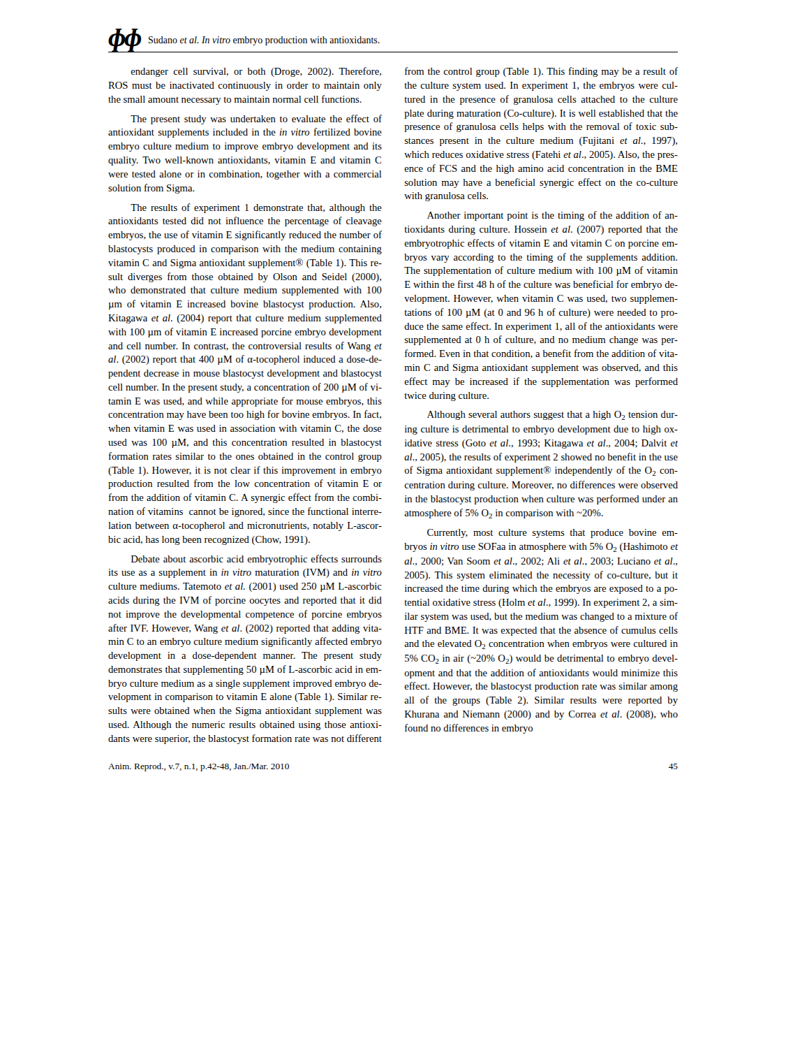ɸɸ
Sudano et al. In vitro embryo production with antioxidants.
endanger cell survival, or both (Droge, 2002). Therefore, ROS must be inactivated continuously in order to maintain only the small amount necessary to maintain normal cell functions.
The present study was undertaken to evaluate the effect of antioxidant supplements included in the in vitro fertilized bovine embryo culture medium to improve embryo development and its quality. Two well-known antioxidants, vitamin E and vitamin C were tested alone or in combination, together with a commercial solution from Sigma.
The results of experiment 1 demonstrate that, although the antioxidants tested did not influence the percentage of cleavage embryos, the use of vitamin E significantly reduced the number of blastocysts produced in comparison with the medium containing vitamin C and Sigma antioxidant supplement® (Table 1). This result diverges from those obtained by Olson and Seidel (2000), who demonstrated that culture medium supplemented with 100 µm of vitamin E increased bovine blastocyst production. Also, Kitagawa et al. (2004) report that culture medium supplemented with 100 µm of vitamin E increased porcine embryo development and cell number. In contrast, the controversial results of Wang et al. (2002) report that 400 µM of α-tocopherol induced a dose-dependent decrease in mouse blastocyst development and blastocyst cell number. In the present study, a concentration of 200 µM of vitamin E was used, and while appropriate for mouse embryos, this concentration may have been too high for bovine embryos. In fact, when vitamin E was used in association with vitamin C, the dose used was 100 µM, and this concentration resulted in blastocyst formation rates similar to the ones obtained in the control group (Table 1). However, it is not clear if this improvement in embryo production resulted from the low concentration of vitamin E or from the addition of vitamin C. A synergic effect from the combination of vitamins cannot be ignored, since the functional interrelation between α-tocopherol and micronutrients, notably L-ascorbic acid, has long been recognized (Chow, 1991).
Debate about ascorbic acid embryotrophic effects surrounds its use as a supplement in in vitro maturation (IVM) and in vitro culture mediums. Tatemoto et al. (2001) used 250 µM L-ascorbic acids during the IVM of porcine oocytes and reported that it did not improve the developmental competence of porcine embryos after IVF. However, Wang et al. (2002) reported that adding vitamin C to an embryo culture medium significantly affected embryo development in a dose-dependent manner. The present study demonstrates that supplementing 50 µM of L-ascorbic acid in embryo culture medium as a single supplement improved embryo development in comparison to vitamin E alone (Table 1). Similar results were obtained when the Sigma antioxidant supplement was used. Although the numeric results obtained using those antioxidants were superior, the blastocyst formation rate was not different from the control group (Table 1). This finding may be a result of the culture system used. In experiment 1, the embryos were cultured in the presence of granulosa cells attached to the culture plate during maturation (Co-culture). It is well established that the presence of granulosa cells helps with the removal of toxic substances present in the culture medium (Fujitani et al., 1997), which reduces oxidative stress (Fatehi et al., 2005). Also, the presence of FCS and the high amino acid concentration in the BME solution may have a beneficial synergic effect on the co-culture with granulosa cells.
Another important point is the timing of the addition of antioxidants during culture. Hossein et al. (2007) reported that the embryotrophic effects of vitamin E and vitamin C on porcine embryos vary according to the timing of the supplements addition. The supplementation of culture medium with 100 µM of vitamin E within the first 48 h of the culture was beneficial for embryo development. However, when vitamin C was used, two supplementations of 100 µM (at 0 and 96 h of culture) were needed to produce the same effect. In experiment 1, all of the antioxidants were supplemented at 0 h of culture, and no medium change was performed. Even in that condition, a benefit from the addition of vitamin C and Sigma antioxidant supplement was observed, and this effect may be increased if the supplementation was performed twice during culture.
Although several authors suggest that a high O2 tension during culture is detrimental to embryo development due to high oxidative stress (Goto et al., 1993; Kitagawa et al., 2004; Dalvit et al., 2005), the results of experiment 2 showed no benefit in the use of Sigma antioxidant supplement® independently of the O2 concentration during culture. Moreover, no differences were observed in the blastocyst production when culture was performed under an atmosphere of 5% O2 in comparison with ~20%.
Currently, most culture systems that produce bovine embryos in vitro use SOFaa in atmosphere with 5% O2 (Hashimoto et al., 2000; Van Soom et al., 2002; Ali et al., 2003; Luciano et al., 2005). This system eliminated the necessity of co-culture, but it increased the time during which the embryos are exposed to a potential oxidative stress (Holm et al., 1999). In experiment 2, a similar system was used, but the medium was changed to a mixture of HTF and BME. It was expected that the absence of cumulus cells and the elevated O2 concentration when embryos were cultured in 5% CO2 in air (~20% O2) would be detrimental to embryo development and that the addition of antioxidants would minimize this effect. However, the blastocyst production rate was similar among all of the groups (Table 2). Similar results were reported by Khurana and Niemann (2000) and by Correa et al. (2008), who found no differences in embryo
Anim. Reprod., v.7, n.1, p.42-48, Jan./Mar. 2010 45